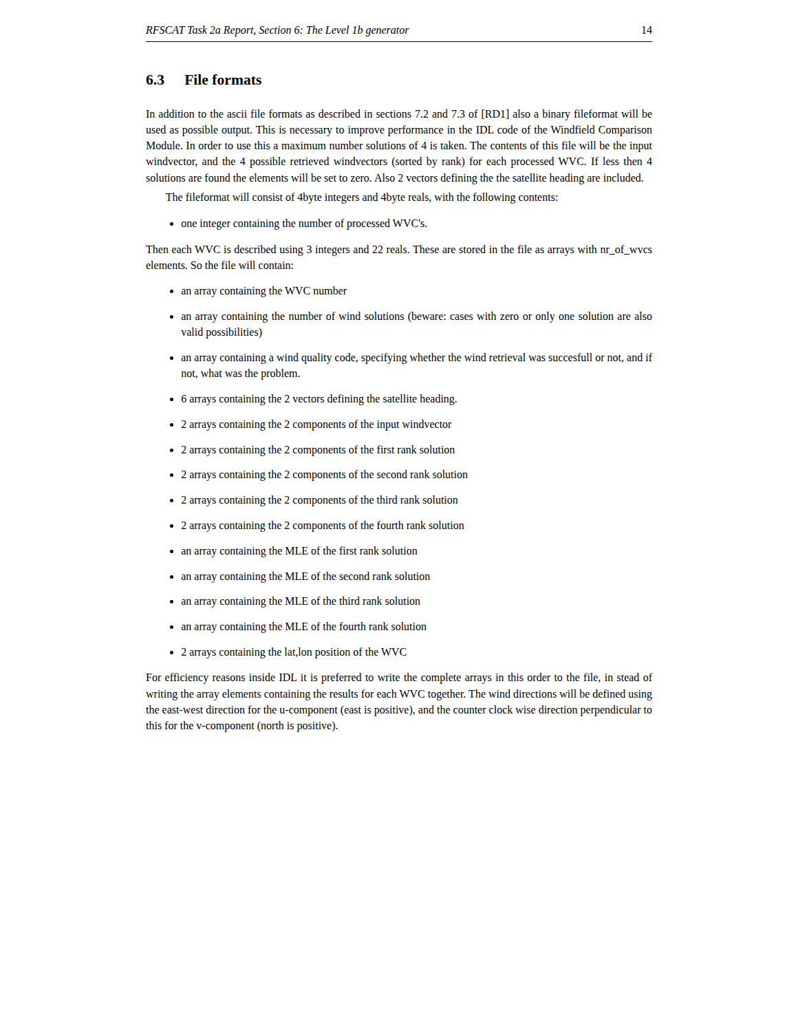RFSCAT Task 2a Report, Section 6: The Level 1b generator 14
6.3 File formats
In addition to the ascii file formats as described in sections 7.2 and 7.3 of [RD1] also a binary fileformat will be used as possible output. This is necessary to improve performance in the IDL code of the Windfield Comparison Module. In order to use this a maximum number solutions of 4 is taken. The contents of this file will be the input windvector, and the 4 possible retrieved windvectors (sorted by rank) for each processed WVC. If less then 4 solutions are found the elements will be set to zero. Also 2 vectors defining the the satellite heading are included.
The fileformat will consist of 4byte integers and 4byte reals, with the following contents:
one integer containing the number of processed WVC's.
Then each WVC is described using 3 integers and 22 reals. These are stored in the file as arrays with nr_of_wvcs elements. So the file will contain:
an array containing the WVC number
an array containing the number of wind solutions (beware: cases with zero or only one solution are also valid possibilities)
an array containing a wind quality code, specifying whether the wind retrieval was succesfull or not, and if not, what was the problem.
6 arrays containing the 2 vectors defining the satellite heading.
2 arrays containing the 2 components of the input windvector
2 arrays containing the 2 components of the first rank solution
2 arrays containing the 2 components of the second rank solution
2 arrays containing the 2 components of the third rank solution
2 arrays containing the 2 components of the fourth rank solution
an array containing the MLE of the first rank solution
an array containing the MLE of the second rank solution
an array containing the MLE of the third rank solution
an array containing the MLE of the fourth rank solution
2 arrays containing the lat,lon position of the WVC
For efficiency reasons inside IDL it is preferred to write the complete arrays in this order to the file, in stead of writing the array elements containing the results for each WVC together. The wind directions will be defined using the east-west direction for the u-component (east is positive), and the counter clock wise direction perpendicular to this for the v-component (north is positive).